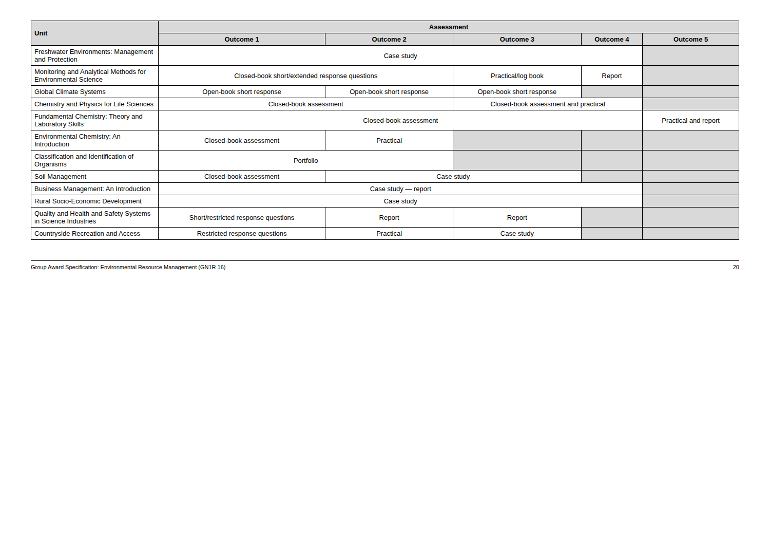| Unit | Assessment |
| --- | --- |
| Outcome 1 | Outcome 2 | Outcome 3 | Outcome 4 | Outcome 5 |
| Freshwater Environments: Management and Protection | Case study | |
| Monitoring and Analytical Methods for Environmental Science | Closed-book short/extended response questions | Practical/log book | Report | |
| Global Climate Systems | Open-book short response | Open-book short response | Open-book short response | | |
| Chemistry and Physics for Life Sciences | Closed-book assessment | Closed-book assessment and practical | |
| Fundamental Chemistry: Theory and Laboratory Skills | Closed-book assessment | Practical and report |
| Environmental Chemistry: An Introduction | Closed-book assessment | Practical | | | |
| Classification and Identification of Organisms | Portfolio | | | |
| Soil Management | Closed-book assessment | Case study | | |
| Business Management: An Introduction | Case study — report | |
| Rural Socio-Economic Development | Case study | |
| Quality and Health and Safety Systems in Science Industries | Short/restricted response questions | Report | Report | | |
| Countryside Recreation and Access | Restricted response questions | Practical | Case study | | |
Group Award Specification: Environmental Resource Management (GN1R 16) 20